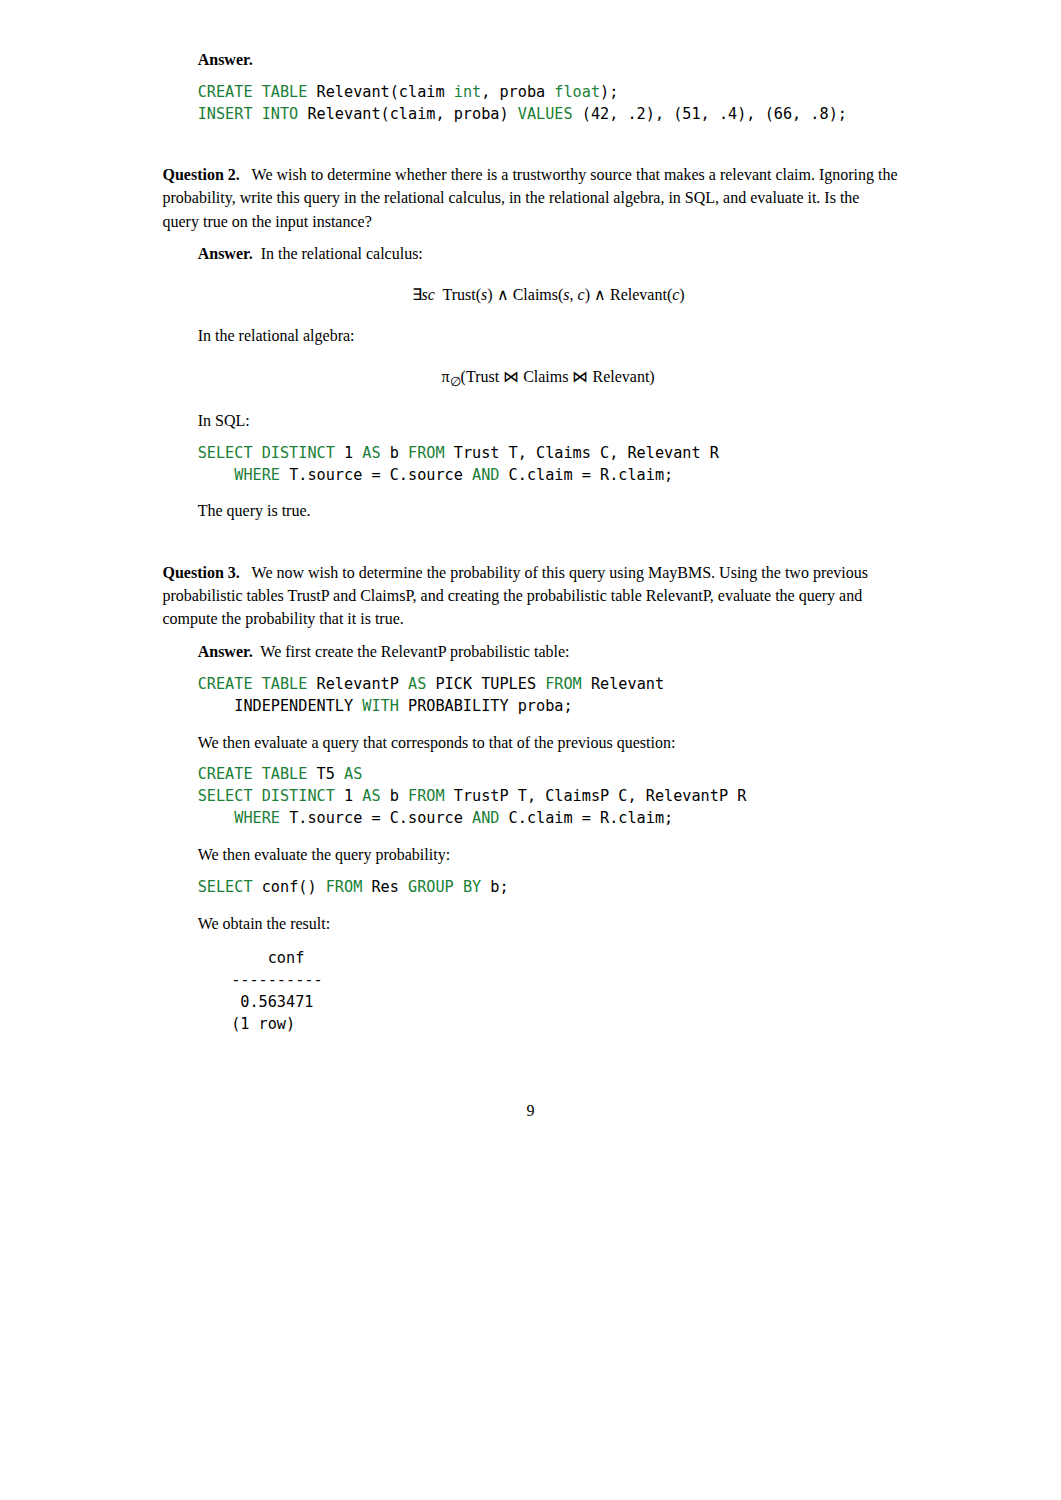Answer.
CREATE TABLE Relevant(claim int, proba float);
INSERT INTO Relevant(claim, proba) VALUES (42, .2), (51, .4), (66, .8);
Question 2. We wish to determine whether there is a trustworthy source that makes a relevant claim. Ignoring the probability, write this query in the relational calculus, in the relational algebra, in SQL, and evaluate it. Is the query true on the input instance?
Answer. In the relational calculus:
∃sc Trust(s) ∧ Claims(s, c) ∧ Relevant(c)
In the relational algebra:
π∅(Trust ⋈ Claims ⋈ Relevant)
In SQL:
SELECT DISTINCT 1 AS b FROM Trust T, Claims C, Relevant R
    WHERE T.source = C.source AND C.claim = R.claim;
The query is true.
Question 3. We now wish to determine the probability of this query using MayBMS. Using the two previous probabilistic tables TrustP and ClaimsP, and creating the probabilistic table RelevantP, evaluate the query and compute the probability that it is true.
Answer. We first create the RelevantP probabilistic table:
CREATE TABLE RelevantP AS PICK TUPLES FROM Relevant
    INDEPENDENTLY WITH PROBABILITY proba;
We then evaluate a query that corresponds to that of the previous question:
CREATE TABLE T5 AS
SELECT DISTINCT 1 AS b FROM TrustP T, ClaimsP C, RelevantP R
    WHERE T.source = C.source AND C.claim = R.claim;
We then evaluate the query probability:
SELECT conf() FROM Res GROUP BY b;
We obtain the result:
conf ---------- 0.563471 (1 row)
9